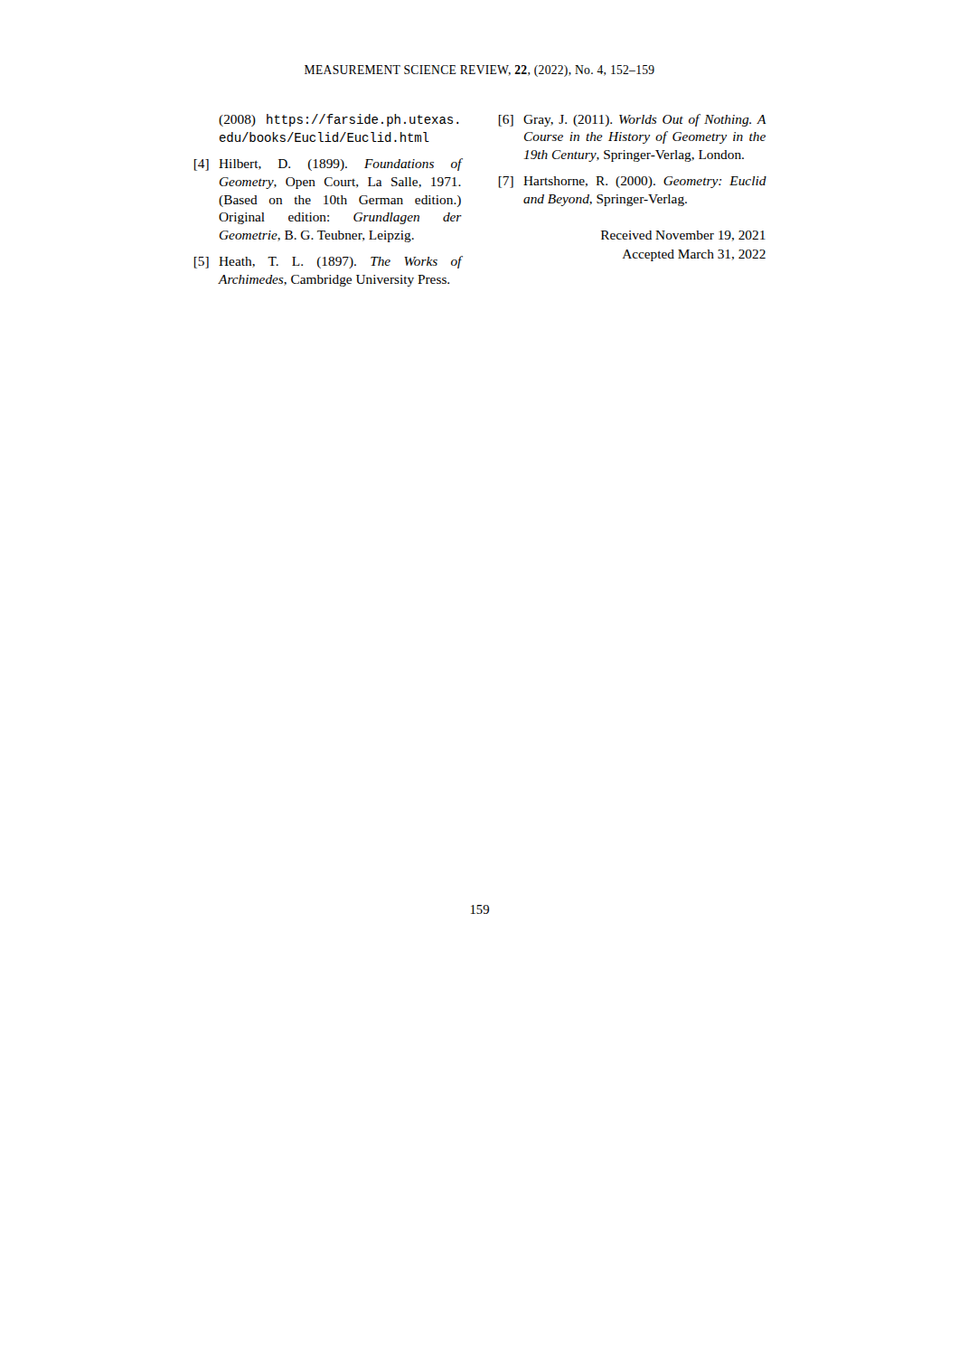MEASUREMENT SCIENCE REVIEW, 22, (2022), No. 4, 152–159
(2008) https://farside.ph.utexas.edu/books/Euclid/Euclid.html
[4] Hilbert, D. (1899). Foundations of Geometry, Open Court, La Salle, 1971. (Based on the 10th German edition.) Original edition: Grundlagen der Geometrie, B. G. Teubner, Leipzig.
[5] Heath, T. L. (1897). The Works of Archimedes, Cambridge University Press.
[6] Gray, J. (2011). Worlds Out of Nothing. A Course in the History of Geometry in the 19th Century, Springer-Verlag, London.
[7] Hartshorne, R. (2000). Geometry: Euclid and Beyond, Springer-Verlag.
Received November 19, 2021
Accepted March 31, 2022
159